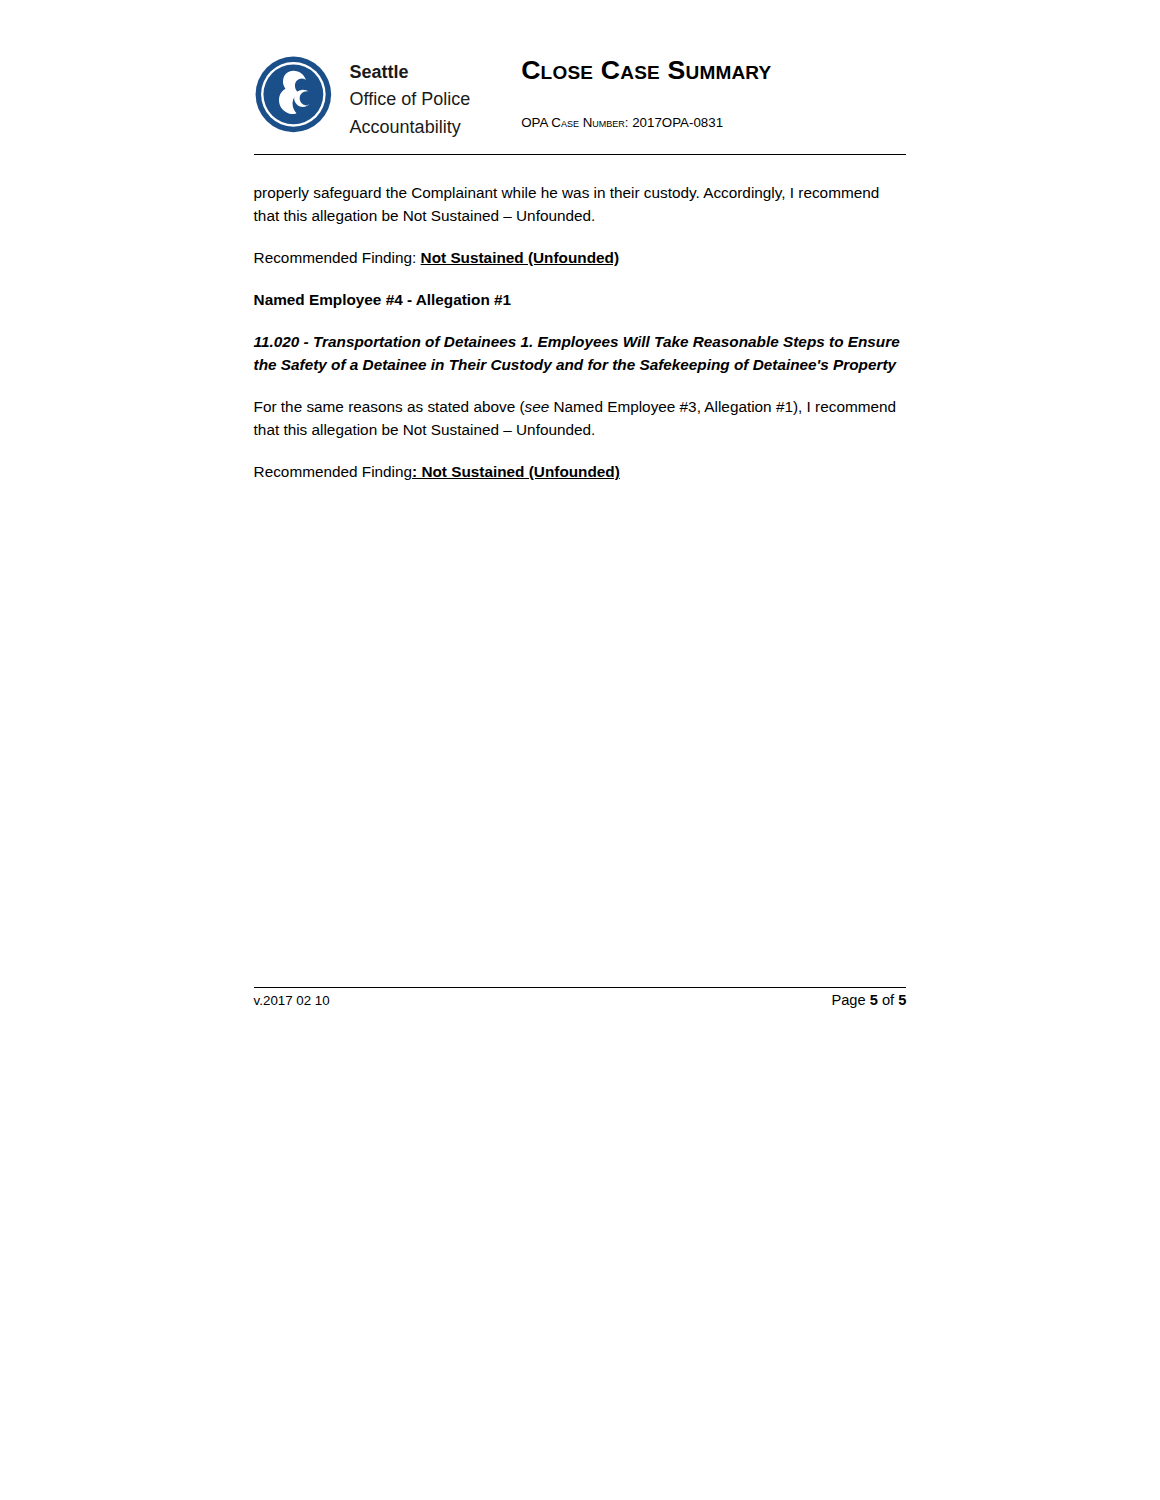Seattle
Office of Police
Accountability
Close Case Summary
OPA Case Number: 2017OPA-0831
properly safeguard the Complainant while he was in their custody. Accordingly, I recommend that this allegation be Not Sustained – Unfounded.
Recommended Finding: Not Sustained (Unfounded)
Named Employee #4 - Allegation #1
11.020 - Transportation of Detainees 1. Employees Will Take Reasonable Steps to Ensure the Safety of a Detainee in Their Custody and for the Safekeeping of Detainee's Property
For the same reasons as stated above (see Named Employee #3, Allegation #1), I recommend that this allegation be Not Sustained – Unfounded.
Recommended Finding: Not Sustained (Unfounded)
v.2017 02 10
Page 5 of 5